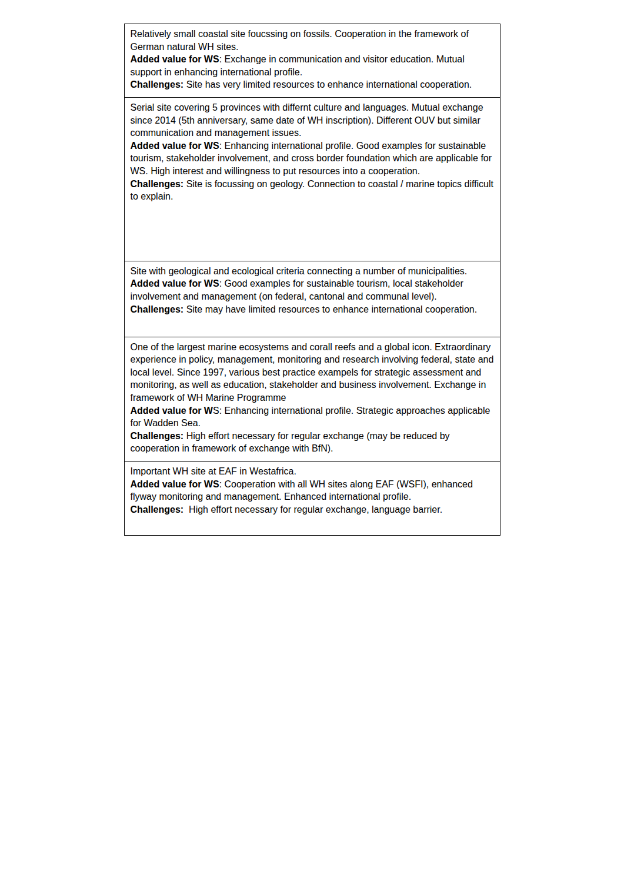| Relatively small coastal site foucssing on fossils. Cooperation in the framework of German natural WH sites. Added value for WS : Exchange in communication and visitor education. Mutual support in enhancing international profile. Challenges: Site has very limited resources to enhance international cooperation. |
| Serial site covering 5 provinces with differnt culture and languages. Mutual exchange since 2014 (5th anniversary, same date of WH inscription). Different OUV but similar communication and management issues. Added value for WS : Enhancing international profile. Good examples for sustainable tourism, stakeholder involvement, and cross border foundation which are applicable for WS. High interest and willingness to put resources into a cooperation. Challenges: Site is focussing on geology. Connection to coastal / marine topics difficult to explain. |
| Site with geological and ecological criteria connecting a number of municipalities. Added value for WS : Good examples for sustainable tourism, local stakeholder involvement and management (on federal, cantonal and communal level). Challenges: Site may have limited resources to enhance international cooperation. |
| One of the largest marine ecosystems and corall reefs and a global icon. Extraordinary experience in policy, management, monitoring and research involving federal, state and local level. Since 1997, various best practice exampels for strategic assessment and monitoring, as well as education, stakeholder and business involvement. Exchange in framework of WH Marine Programme Added value for W S: Enhancing international profile. Strategic approaches applicable for Wadden Sea. Challenges: High effort necessary for regular exchange (may be reduced by cooperation in framework of exchange with BfN). |
| Important WH site at EAF in Westafrica. Added value for WS : Cooperation with all WH sites along EAF (WSFI), enhanced flyway monitoring and management. Enhanced international profile. Challenges: High effort necessary for regular exchange, language barrier. |